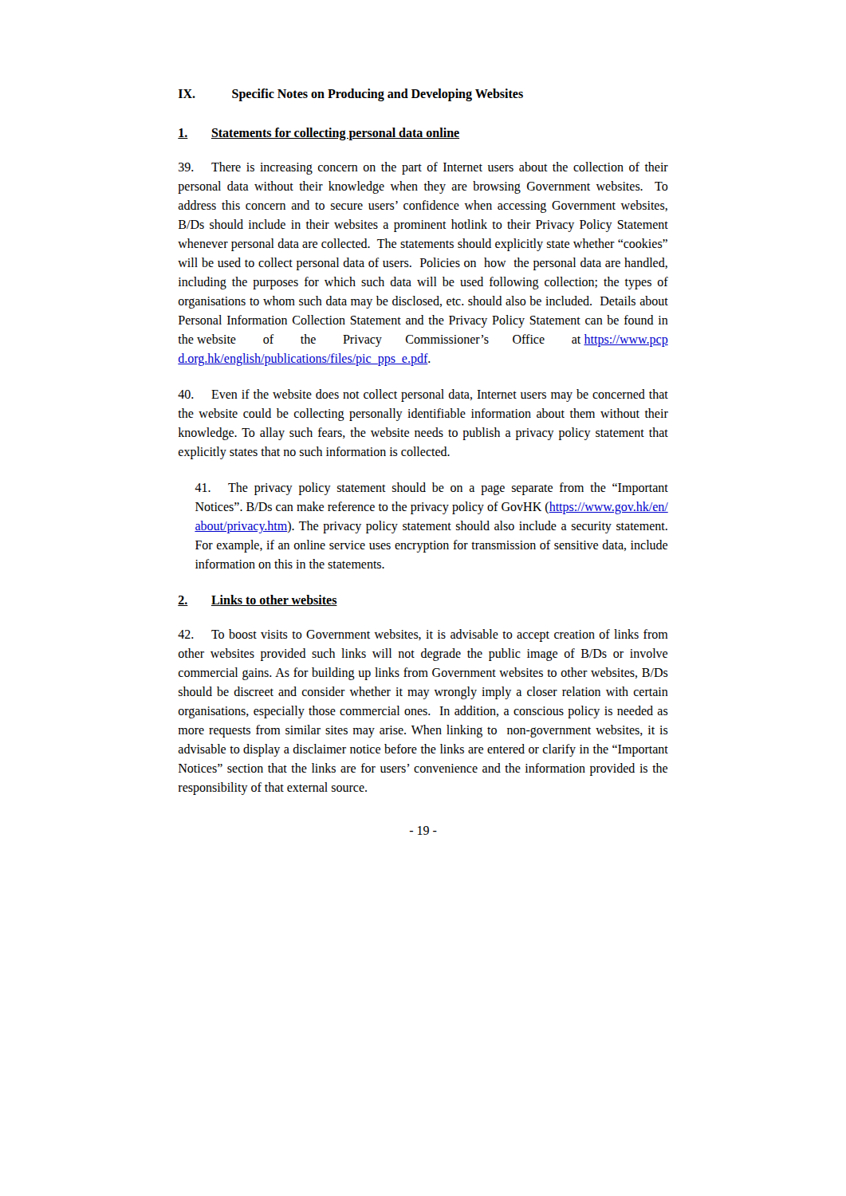IX. Specific Notes on Producing and Developing Websites
1. Statements for collecting personal data online
39. There is increasing concern on the part of Internet users about the collection of their personal data without their knowledge when they are browsing Government websites. To address this concern and to secure users’ confidence when accessing Government websites, B/Ds should include in their websites a prominent hotlink to their Privacy Policy Statement whenever personal data are collected. The statements should explicitly state whether “cookies” will be used to collect personal data of users. Policies on how the personal data are handled, including the purposes for which such data will be used following collection; the types of organisations to whom such data may be disclosed, etc. should also be included. Details about Personal Information Collection Statement and the Privacy Policy Statement can be found in the website of the Privacy Commissioner’s Office at https://www.pcpd.org.hk/english/publications/files/pic_pps_e.pdf.
40. Even if the website does not collect personal data, Internet users may be concerned that the website could be collecting personally identifiable information about them without their knowledge. To allay such fears, the website needs to publish a privacy policy statement that explicitly states that no such information is collected.
41. The privacy policy statement should be on a page separate from the “Important Notices”. B/Ds can make reference to the privacy policy of GovHK (https://www.gov.hk/en/about/privacy.htm). The privacy policy statement should also include a security statement. For example, if an online service uses encryption for transmission of sensitive data, include information on this in the statements.
2. Links to other websites
42. To boost visits to Government websites, it is advisable to accept creation of links from other websites provided such links will not degrade the public image of B/Ds or involve commercial gains. As for building up links from Government websites to other websites, B/Ds should be discreet and consider whether it may wrongly imply a closer relation with certain organisations, especially those commercial ones. In addition, a conscious policy is needed as more requests from similar sites may arise. When linking to non-government websites, it is advisable to display a disclaimer notice before the links are entered or clarify in the “Important Notices” section that the links are for users’ convenience and the information provided is the responsibility of that external source.
- 19 -